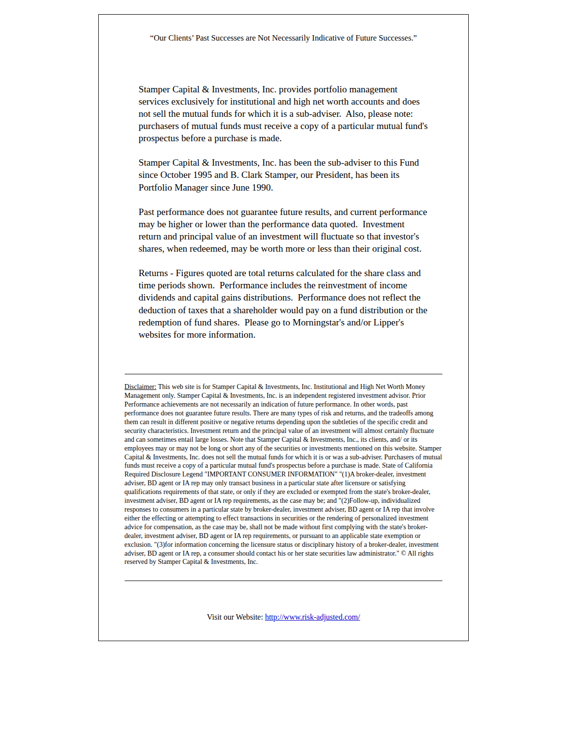“Our Clients’ Past Successes are Not Necessarily Indicative of Future Successes.”
Stamper Capital & Investments, Inc. provides portfolio management services exclusively for institutional and high net worth accounts and does not sell the mutual funds for which it is a sub-adviser. Also, please note: purchasers of mutual funds must receive a copy of a particular mutual fund's prospectus before a purchase is made.
Stamper Capital & Investments, Inc. has been the sub-adviser to this Fund since October 1995 and B. Clark Stamper, our President, has been its Portfolio Manager since June 1990.
Past performance does not guarantee future results, and current performance may be higher or lower than the performance data quoted. Investment return and principal value of an investment will fluctuate so that investor's shares, when redeemed, may be worth more or less than their original cost.
Returns - Figures quoted are total returns calculated for the share class and time periods shown. Performance includes the reinvestment of income dividends and capital gains distributions. Performance does not reflect the deduction of taxes that a shareholder would pay on a fund distribution or the redemption of fund shares. Please go to Morningstar's and/or Lipper's websites for more information.
Disclaimer: This web site is for Stamper Capital & Investments, Inc. Institutional and High Net Worth Money Management only. Stamper Capital & Investments, Inc. is an independent registered investment advisor. Prior Performance achievements are not necessarily an indication of future performance. In other words, past performance does not guarantee future results. There are many types of risk and returns, and the tradeoffs among them can result in different positive or negative returns depending upon the subtleties of the specific credit and security characteristics. Investment return and the principal value of an investment will almost certainly fluctuate and can sometimes entail large losses. Note that Stamper Capital & Investments, Inc., its clients, and/ or its employees may or may not be long or short any of the securities or investments mentioned on this website. Stamper Capital & Investments, Inc. does not sell the mutual funds for which it is or was a sub-adviser. Purchasers of mutual funds must receive a copy of a particular mutual fund's prospectus before a purchase is made. State of California Required Disclosure Legend "IMPORTANT CONSUMER INFORMATION" "(1)A broker-dealer, investment adviser, BD agent or IA rep may only transact business in a particular state after licensure or satisfying qualifications requirements of that state, or only if they are excluded or exempted from the state's broker-dealer, investment adviser, BD agent or IA rep requirements, as the case may be; and "(2)Follow-up, individualized responses to consumers in a particular state by broker-dealer, investment adviser, BD agent or IA rep that involve either the effecting or attempting to effect transactions in securities or the rendering of personalized investment advice for compensation, as the case may be, shall not be made without first complying with the state's broker-dealer, investment adviser, BD agent or IA rep requirements, or pursuant to an applicable state exemption or exclusion. "(3)for information concerning the licensure status or disciplinary history of a broker-dealer, investment adviser, BD agent or IA rep, a consumer should contact his or her state securities law administrator." © All rights reserved by Stamper Capital & Investments, Inc.
Visit our Website: http://www.risk-adjusted.com/